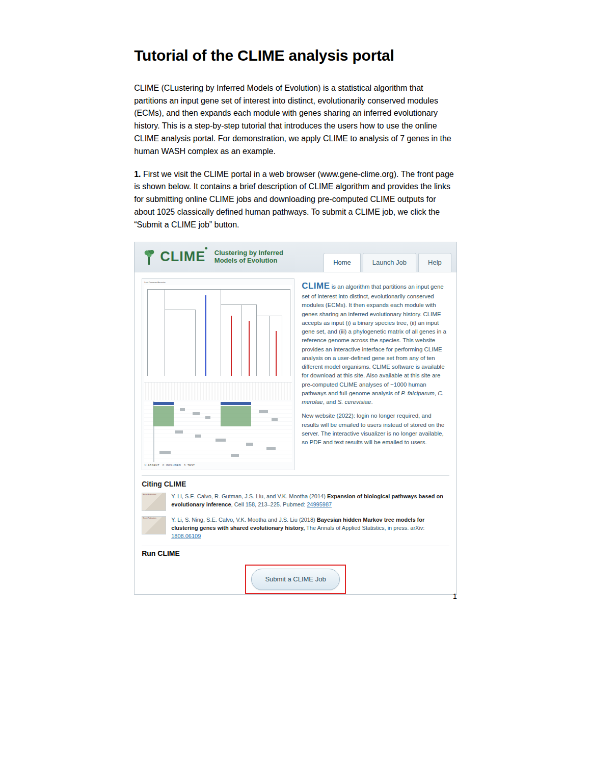Tutorial of the CLIME analysis portal
CLIME (CLustering by Inferred Models of Evolution) is a statistical algorithm that partitions an input gene set of interest into distinct, evolutionarily conserved modules (ECMs), and then expands each module with genes sharing an inferred evolutionary history. This is a step-by-step tutorial that introduces the users how to use the online CLIME analysis portal. For demonstration, we apply CLIME to analysis of 7 genes in the human WASH complex as an example.
1. First we visit the CLIME portal in a web browser (www.gene-clime.org). The front page is shown below. It contains a brief description of CLIME algorithm and provides the links for submitting online CLIME jobs and downloading pre-computed CLIME outputs for about 1025 classically defined human pathways. To submit a CLIME job, we click the “Submit a CLIME job” button.
CLIME●
Clustering by Inferred
Models of Evolution
Home
Launch Job
Help
Last Common Ancestor
1: ABSENT 2: INCLUDED 3: TEST
CLIME is an algorithm that partitions an input gene set of interest into distinct, evolutionarily conserved modules (ECMs). It then expands each module with genes sharing an inferred evolutionary history. CLIME accepts as input (i) a binary species tree, (ii) an input gene set, and (iii) a phylogenetic matrix of all genes in a reference genome across the species. This website provides an interactive interface for performing CLIME analysis on a user-defined gene set from any of ten different model organisms. CLIME software is available for download at this site. Also available at this site are pre-computed CLIME analyses of ~1000 human pathways and full-genome analysis of P. falciparum, C. merolae, and S. cerevisiae.
New website (2022): login no longer required, and results will be emailed to users instead of stored on the server. The interactive visualizer is no longer available, so PDF and text results will be emailed to users.
Citing CLIME
Y. Li, S.E. Calvo, R. Gutman, J.S. Liu, and V.K. Mootha (2014) Expansion of biological pathways based on evolutionary inference, Cell 158, 213–225. Pubmed: 24995987
Y. Li, S. Ning, S.E. Calvo, V.K. Mootha and J.S. Liu (2018) Bayesian hidden Markov tree models for clustering genes with shared evolutionary history, The Annals of Applied Statistics, in press. arXiv: 1808.06109
Run CLIME
Submit a CLIME Job
1